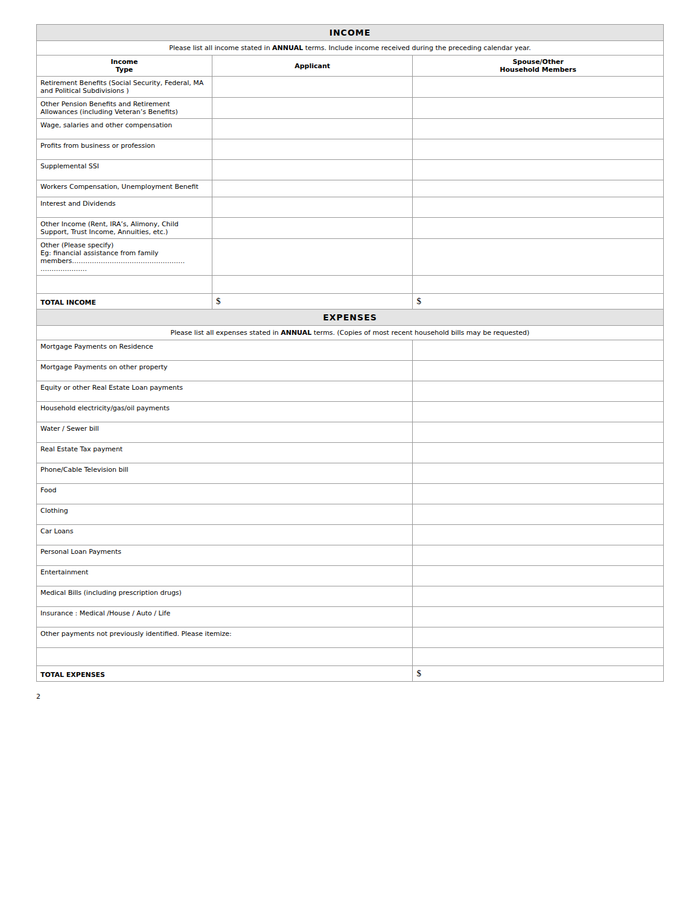| INCOME |
| Please list all income stated in ANNUAL terms. Include income received during the preceding calendar year. |
| Income Type | Applicant | Spouse/Other Household Members |
| Retirement Benefits (Social Security, Federal, MA and Political Subdivisions ) | | |
| Other Pension Benefits and Retirement Allowances (including Veteran’s Benefits) | | |
| Wage, salaries and other compensation | | |
| Profits from business or profession | | |
| Supplemental SSI | | |
| Workers Compensation, Unemployment Benefit | | |
| Interest and Dividends | | |
| Other Income (Rent, IRA’s, Alimony, Child Support, Trust Income, Annuities, etc.) | | |
| Other (Please specify) Eg: financial assistance from family members …………………………………………… ………………… | | |
| TOTAL INCOME | $ | $ |
| EXPENSES |
| Please list all expenses stated in ANNUAL terms. (Copies of most recent household bills may be requested) |
| Mortgage Payments on Residence | |
| Mortgage Payments on other property | |
| Equity or other Real Estate Loan payments | |
| Household electricity/gas/oil payments | |
| Water / Sewer bill | |
| Real Estate Tax payment | |
| Phone/Cable Television bill | |
| Food | |
| Clothing | |
| Car Loans | |
| Personal Loan Payments | |
| Entertainment | |
| Medical Bills (including prescription drugs) | |
| Insurance : Medical /House / Auto / Life | |
| Other payments not previously identified. Please itemize: | |
| TOTAL EXPENSES | $ |
2